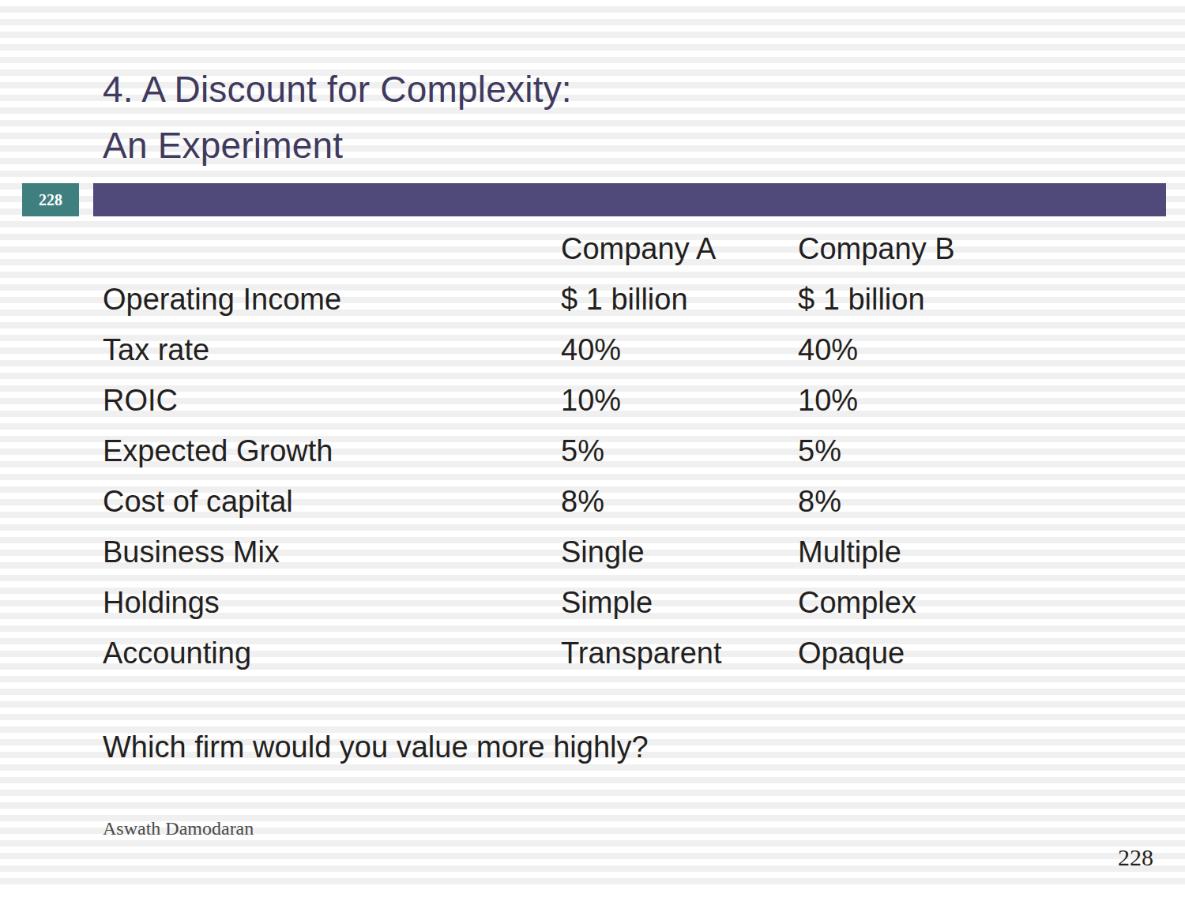4. A Discount for Complexity:
An Experiment
228
| | Company A | Company B |
| Operating Income | $ 1 billion | $ 1 billion |
| Tax rate | 40% | 40% |
| ROIC | 10% | 10% |
| Expected Growth | 5% | 5% |
| Cost of capital | 8% | 8% |
| Business Mix | Single | Multiple |
| Holdings | Simple | Complex |
| Accounting | Transparent | Opaque |
Which firm would you value more highly?
Aswath Damodaran
228